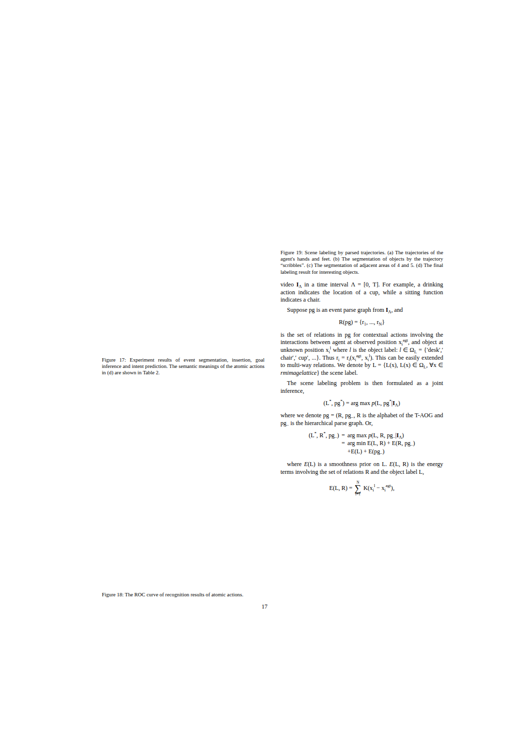Figure 17: Experiment results of event segmentation, insertion, goal inference and intent prediction. The semantic meanings of the atomic actions in (d) are shown in Table 2.
Figure 18: The ROC curve of recognition results of atomic actions.
Figure 19: Scene labeling by parsed trajectories. (a) The trajectories of the agent's hands and feet. (b) The segmentation of objects by the trajectory “scribbles”. (c) The segmentation of adjacent areas of 4 and 5. (d) The final labeling result for interesting objects.
video IΛ in a time interval Λ = [0, T]. For example, a drinking action indicates the location of a cup, while a sitting function indicates a chair.
Suppose pg is an event parse graph from IΛ, and
R(pg) = {r1, ..., rN}
is the set of relations in pg for contextual actions involving the interactions between agent at observed position xiagt, and object at unknown position xil where l is the object label: l ∈ ΩL = {′desk′,′ chair′,′ cup′, ...}. Thus ri = ri(xiagt, xil). This can be easily extended to multi-way relations. We denote by L = {L(x), L(x) ∈ ΩL, ∀x ∈ rmimagelattice} the scene label.
The scene labeling problem is then formulated as a joint inference,
(L*, pg*) = arg max p(L, pg*|IΛ)
where we denote pg = (R, pg−, R is the alphabet of the T-AOG and pg− is the hierarchical parse graph. Or,
| (L * , R * , pg − ) | = | arg max p (L, R, pg − / I Λ ) |
| | = | arg min E(L, R) + E(R, pg − ) |
| | | +E(L) + E(pg − ) |
where E(L) is a smoothness prior on L. E(L, R) is the energy terms involving the set of relations R and the object label L,
E(L, R) = N∑i=1 K(xil − xiagt),
17